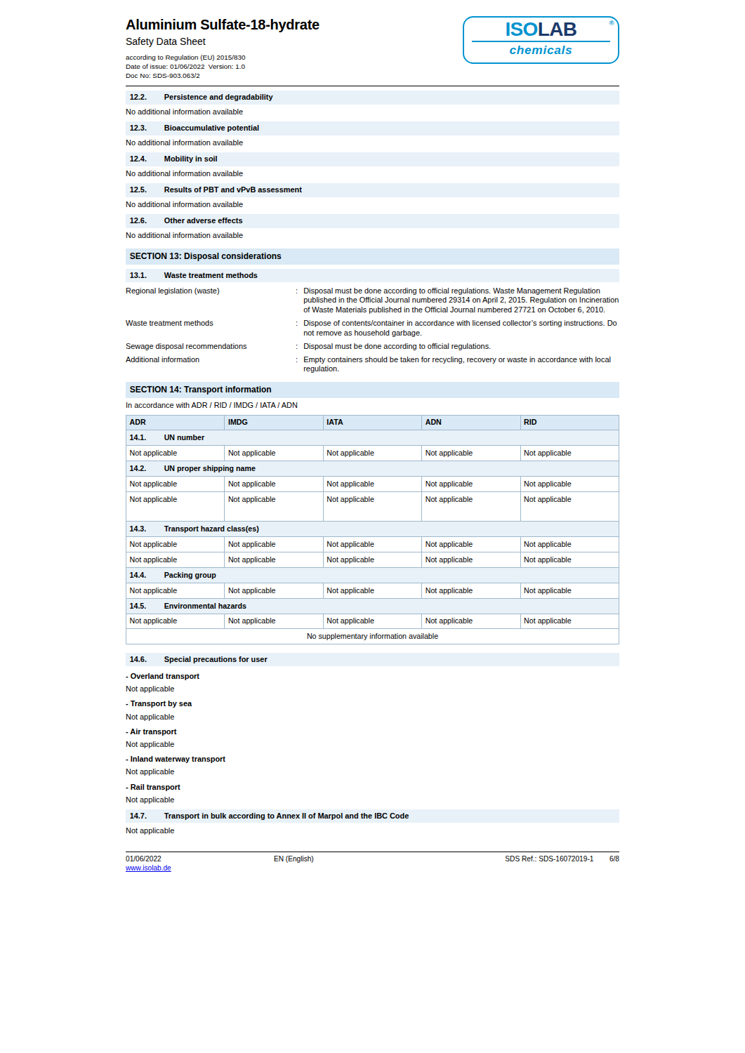Aluminium Sulfate-18-hydrate
Safety Data Sheet
according to Regulation (EU) 2015/830
Date of issue: 01/06/2022 Version: 1.0
Doc No: SDS-903.063/2
®
ISO LAB
chemicals
12.2. Persistence and degradability
No additional information available
12.3. Bioaccumulative potential
No additional information available
12.4. Mobility in soil
No additional information available
12.5. Results of PBT and vPvB assessment
No additional information available
12.6. Other adverse effects
No additional information available
SECTION 13: Disposal considerations
13.1. Waste treatment methods
Regional legislation (waste)
:
Disposal must be done according to official regulations. Waste Management Regulation published in the Official Journal numbered 29314 on April 2, 2015. Regulation on Incineration of Waste Materials published in the Official Journal numbered 27721 on October 6, 2010.
Waste treatment methods
:
Dispose of contents/container in accordance with licensed collector’s sorting instructions. Do not remove as household garbage.
Sewage disposal recommendations
:
Disposal must be done according to official regulations.
Additional information
:
Empty containers should be taken for recycling, recovery or waste in accordance with local regulation.
SECTION 14: Transport information
In accordance with ADR / RID / IMDG / IATA / ADN
| ADR | IMDG | IATA | ADN | RID |
| --- | --- | --- | --- | --- |
| 14.1. UN number |
| Not applicable | Not applicable | Not applicable | Not applicable | Not applicable |
| 14.2. UN proper shipping name |
| Not applicable | Not applicable | Not applicable | Not applicable | Not applicable |
| Not applicable | Not applicable | Not applicable | Not applicable | Not applicable |
| 14.3. Transport hazard class(es) |
| Not applicable | Not applicable | Not applicable | Not applicable | Not applicable |
| Not applicable | Not applicable | Not applicable | Not applicable | Not applicable |
| 14.4. Packing group |
| Not applicable | Not applicable | Not applicable | Not applicable | Not applicable |
| 14.5. Environmental hazards |
| Not applicable | Not applicable | Not applicable | Not applicable | Not applicable |
| No supplementary information available |
14.6. Special precautions for user
- Overland transport
Not applicable
- Transport by sea
Not applicable
- Air transport
Not applicable
- Inland waterway transport
Not applicable
- Rail transport
Not applicable
14.7. Transport in bulk according to Annex II of Marpol and the IBC Code
Not applicable
01/06/2022
www.isolab.de
EN (English)
SDS Ref.: SDS-16072019-1 6/8